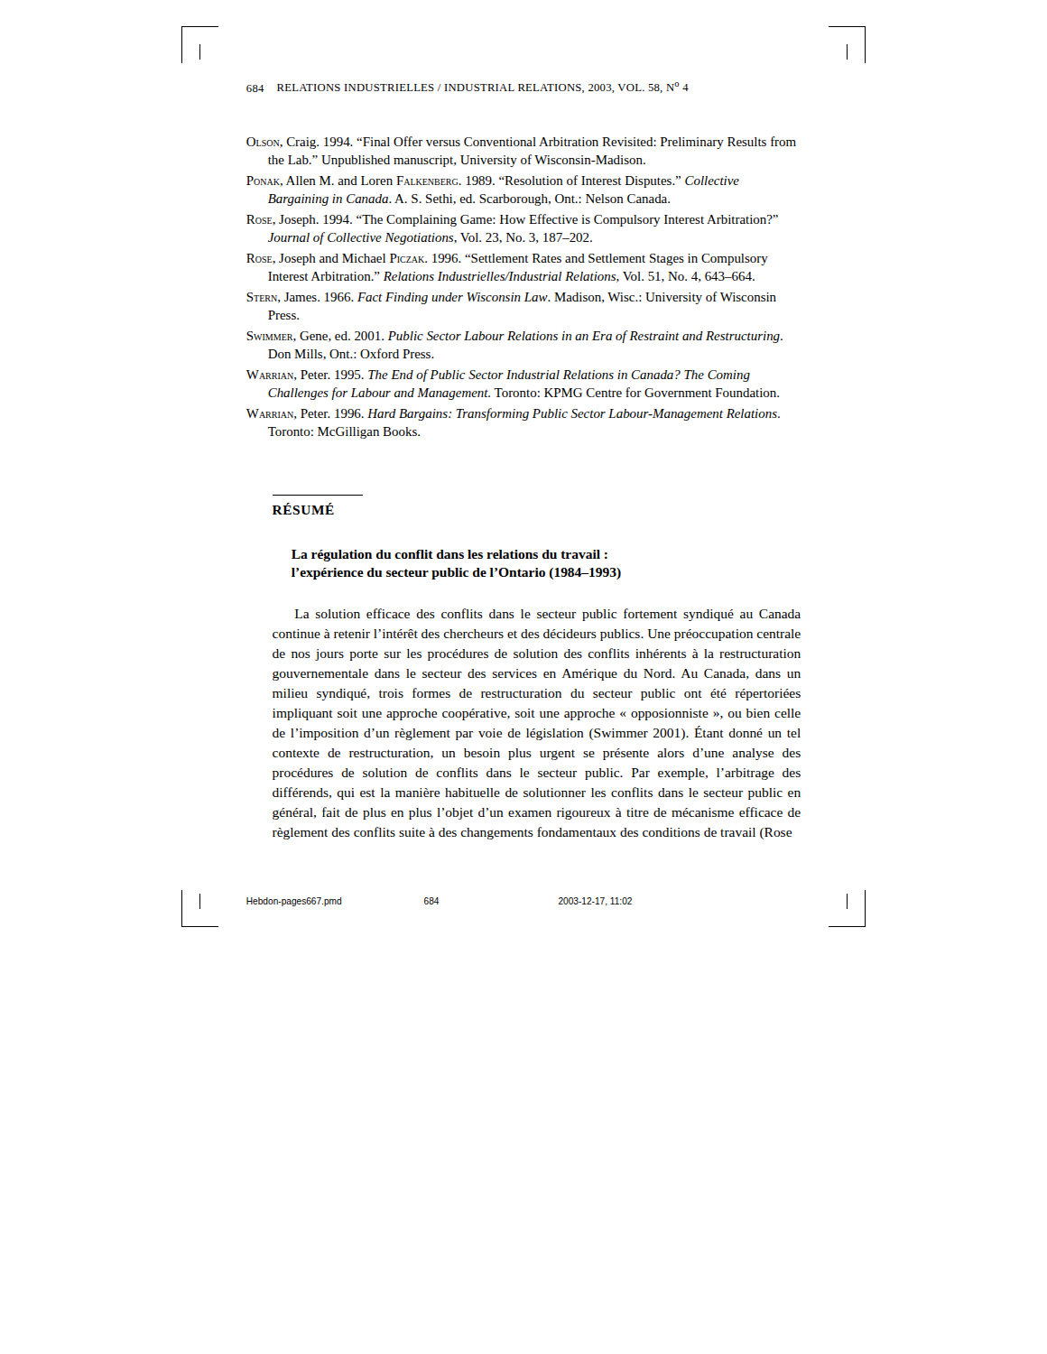684 RELATIONS INDUSTRIELLES / INDUSTRIAL RELATIONS, 2003, VOL. 58, No 4
Olson, Craig. 1994. “Final Offer versus Conventional Arbitration Revisited: Preliminary Results from the Lab.” Unpublished manuscript, University of Wisconsin-Madison.
Ponak, Allen M. and Loren Falkenberg. 1989. “Resolution of Interest Disputes.” Collective Bargaining in Canada. A. S. Sethi, ed. Scarborough, Ont.: Nelson Canada.
Rose, Joseph. 1994. “The Complaining Game: How Effective is Compulsory Interest Arbitration?” Journal of Collective Negotiations, Vol. 23, No. 3, 187–202.
Rose, Joseph and Michael Piczak. 1996. “Settlement Rates and Settlement Stages in Compulsory Interest Arbitration.” Relations Industrielles/Industrial Relations, Vol. 51, No. 4, 643–664.
Stern, James. 1966. Fact Finding under Wisconsin Law. Madison, Wisc.: University of Wisconsin Press.
Swimmer, Gene, ed. 2001. Public Sector Labour Relations in an Era of Restraint and Restructuring. Don Mills, Ont.: Oxford Press.
Warrian, Peter. 1995. The End of Public Sector Industrial Relations in Canada? The Coming Challenges for Labour and Management. Toronto: KPMG Centre for Government Foundation.
Warrian, Peter. 1996. Hard Bargains: Transforming Public Sector Labour-Management Relations. Toronto: McGilligan Books.
RÉSUMÉ
La régulation du conflit dans les relations du travail :
l’expérience du secteur public de l’Ontario (1984–1993)
La solution efficace des conflits dans le secteur public fortement syndiqué au Canada continue à retenir l’intérêt des chercheurs et des décideurs publics. Une préoccupation centrale de nos jours porte sur les procédures de solution des conflits inhérents à la restructuration gouvernementale dans le secteur des services en Amérique du Nord. Au Canada, dans un milieu syndiqué, trois formes de restructuration du secteur public ont été répertoriées impliquant soit une approche coopérative, soit une approche « opposionniste », ou bien celle de l’imposition d’un règlement par voie de législation (Swimmer 2001). Étant donné un tel contexte de restructuration, un besoin plus urgent se présente alors d’une analyse des procédures de solution de conflits dans le secteur public. Par exemple, l’arbitrage des différends, qui est la manière habituelle de solutionner les conflits dans le secteur public en général, fait de plus en plus l’objet d’un examen rigoureux à titre de mécanisme efficace de règlement des conflits suite à des changements fondamentaux des conditions de travail (Rose
Hebdon-pages667.pmd
684
2003-12-17, 11:02